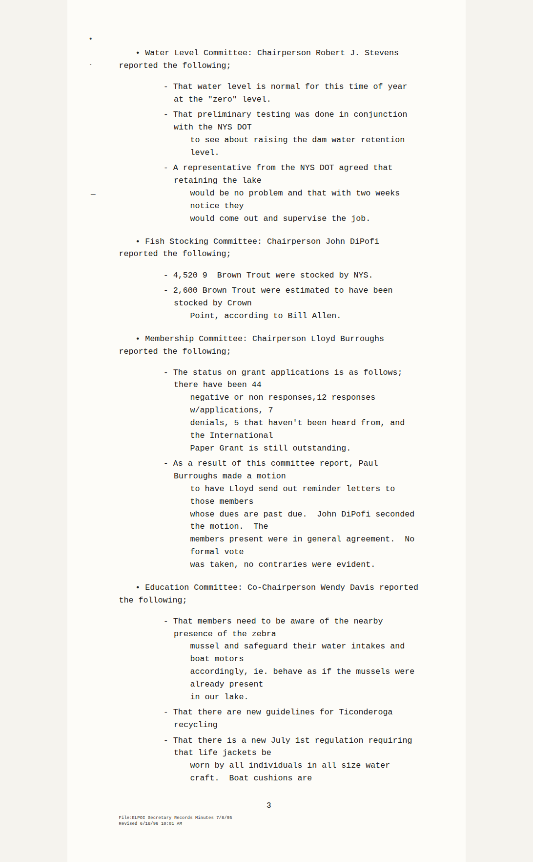•
`
—
• Water Level Committee: Chairperson Robert J. Stevens reported the following;
- That water level is normal for this time of year at the "zero" level.
- That preliminary testing was done in conjunction with the NYS DOT to see about raising the dam water retention level.
- A representative from the NYS DOT agreed that retaining the lake would be no problem and that with two weeks notice they would come out and supervise the job.
• Fish Stocking Committee: Chairperson John DiPofi reported the following;
- 4,520 9 Brown Trout were stocked by NYS.
- 2,600 Brown Trout were estimated to have been stocked by Crown Point, according to Bill Allen.
• Membership Committee: Chairperson Lloyd Burroughs reported the following;
- The status on grant applications is as follows; there have been 44 negative or non responses,12 responses w/applications, 7 denials, 5 that haven't been heard from, and the International Paper Grant is still outstanding.
- As a result of this committee report, Paul Burroughs made a motion to have Lloyd send out reminder letters to those members whose dues are past due. John DiPofi seconded the motion. The members present were in general agreement. No formal vote was taken, no contraries were evident.
• Education Committee: Co-Chairperson Wendy Davis reported the following;
- That members need to be aware of the nearby presence of the zebra mussel and safeguard their water intakes and boat motors accordingly, ie. behave as if the mussels were already present in our lake.
- That there are new guidelines for Ticonderoga recycling
- That there is a new July 1st regulation requiring that life jackets be worn by all individuals in all size water craft. Boat cushions are
3
File:ELPOI Secretary Records Minutes 7/8/95
Revised 6/18/96 10:01 AM